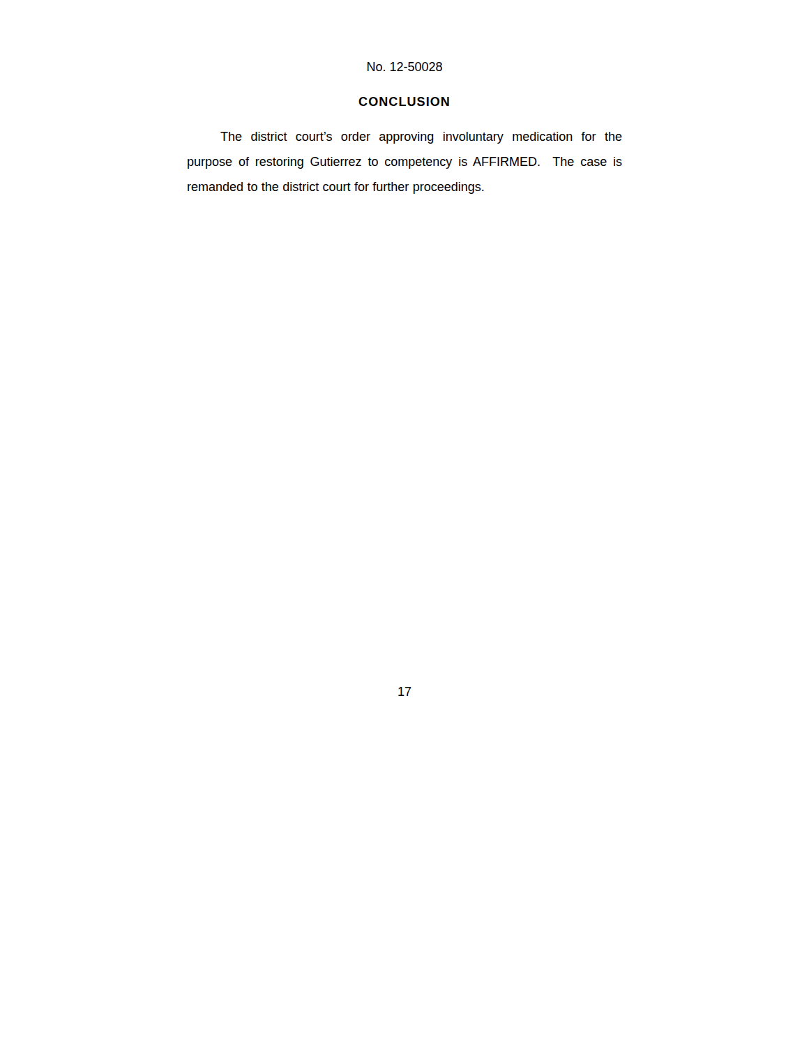No. 12-50028
CONCLUSION
The district court’s order approving involuntary medication for the purpose of restoring Gutierrez to competency is AFFIRMED. The case is remanded to the district court for further proceedings.
17